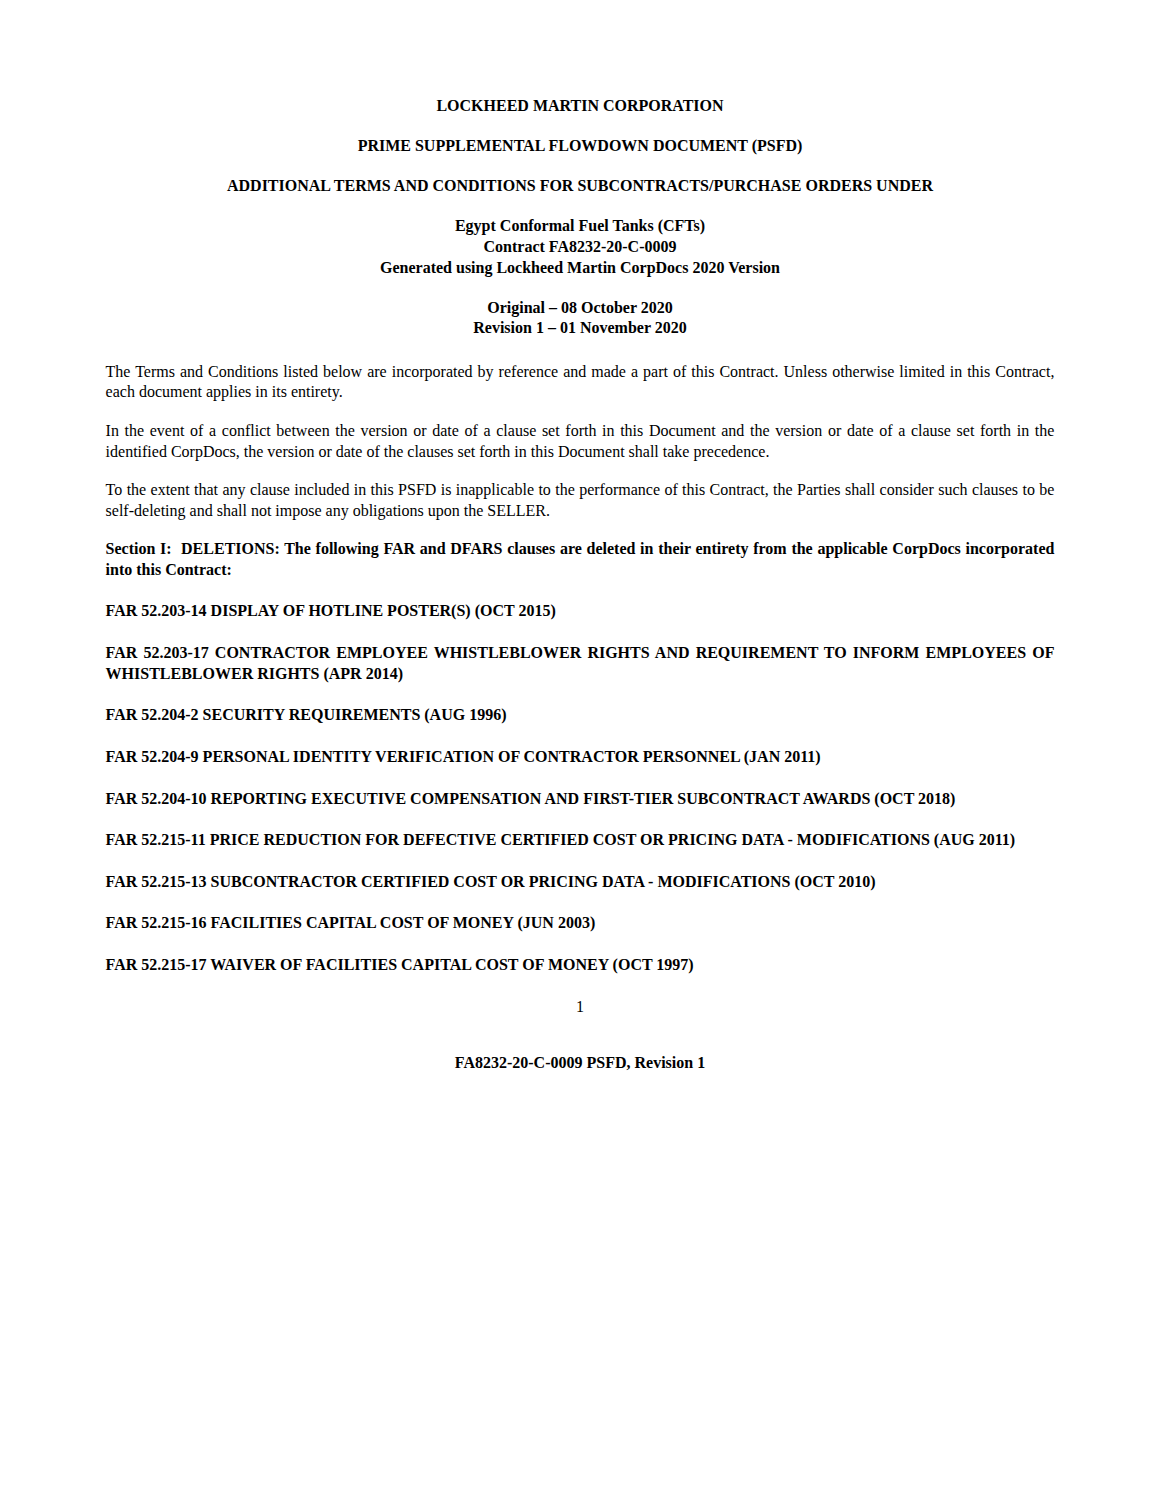LOCKHEED MARTIN CORPORATION
PRIME SUPPLEMENTAL FLOWDOWN DOCUMENT (PSFD)
ADDITIONAL TERMS AND CONDITIONS FOR SUBCONTRACTS/PURCHASE ORDERS UNDER
Egypt Conformal Fuel Tanks (CFTs)
Contract FA8232-20-C-0009
Generated using Lockheed Martin CorpDocs 2020 Version
Original – 08 October 2020
Revision 1 – 01 November 2020
The Terms and Conditions listed below are incorporated by reference and made a part of this Contract. Unless otherwise limited in this Contract, each document applies in its entirety.
In the event of a conflict between the version or date of a clause set forth in this Document and the version or date of a clause set forth in the identified CorpDocs, the version or date of the clauses set forth in this Document shall take precedence.
To the extent that any clause included in this PSFD is inapplicable to the performance of this Contract, the Parties shall consider such clauses to be self-deleting and shall not impose any obligations upon the SELLER.
Section I: DELETIONS: The following FAR and DFARS clauses are deleted in their entirety from the applicable CorpDocs incorporated into this Contract:
FAR 52.203-14 DISPLAY OF HOTLINE POSTER(S) (OCT 2015)
FAR 52.203-17 CONTRACTOR EMPLOYEE WHISTLEBLOWER RIGHTS AND REQUIREMENT TO INFORM EMPLOYEES OF WHISTLEBLOWER RIGHTS (APR 2014)
FAR 52.204-2 SECURITY REQUIREMENTS (AUG 1996)
FAR 52.204-9 PERSONAL IDENTITY VERIFICATION OF CONTRACTOR PERSONNEL (JAN 2011)
FAR 52.204-10 REPORTING EXECUTIVE COMPENSATION AND FIRST-TIER SUBCONTRACT AWARDS (OCT 2018)
FAR 52.215-11 PRICE REDUCTION FOR DEFECTIVE CERTIFIED COST OR PRICING DATA - MODIFICATIONS (AUG 2011)
FAR 52.215-13 SUBCONTRACTOR CERTIFIED COST OR PRICING DATA - MODIFICATIONS (OCT 2010)
FAR 52.215-16 FACILITIES CAPITAL COST OF MONEY (JUN 2003)
FAR 52.215-17 WAIVER OF FACILITIES CAPITAL COST OF MONEY (OCT 1997)
1
FA8232-20-C-0009 PSFD, Revision 1